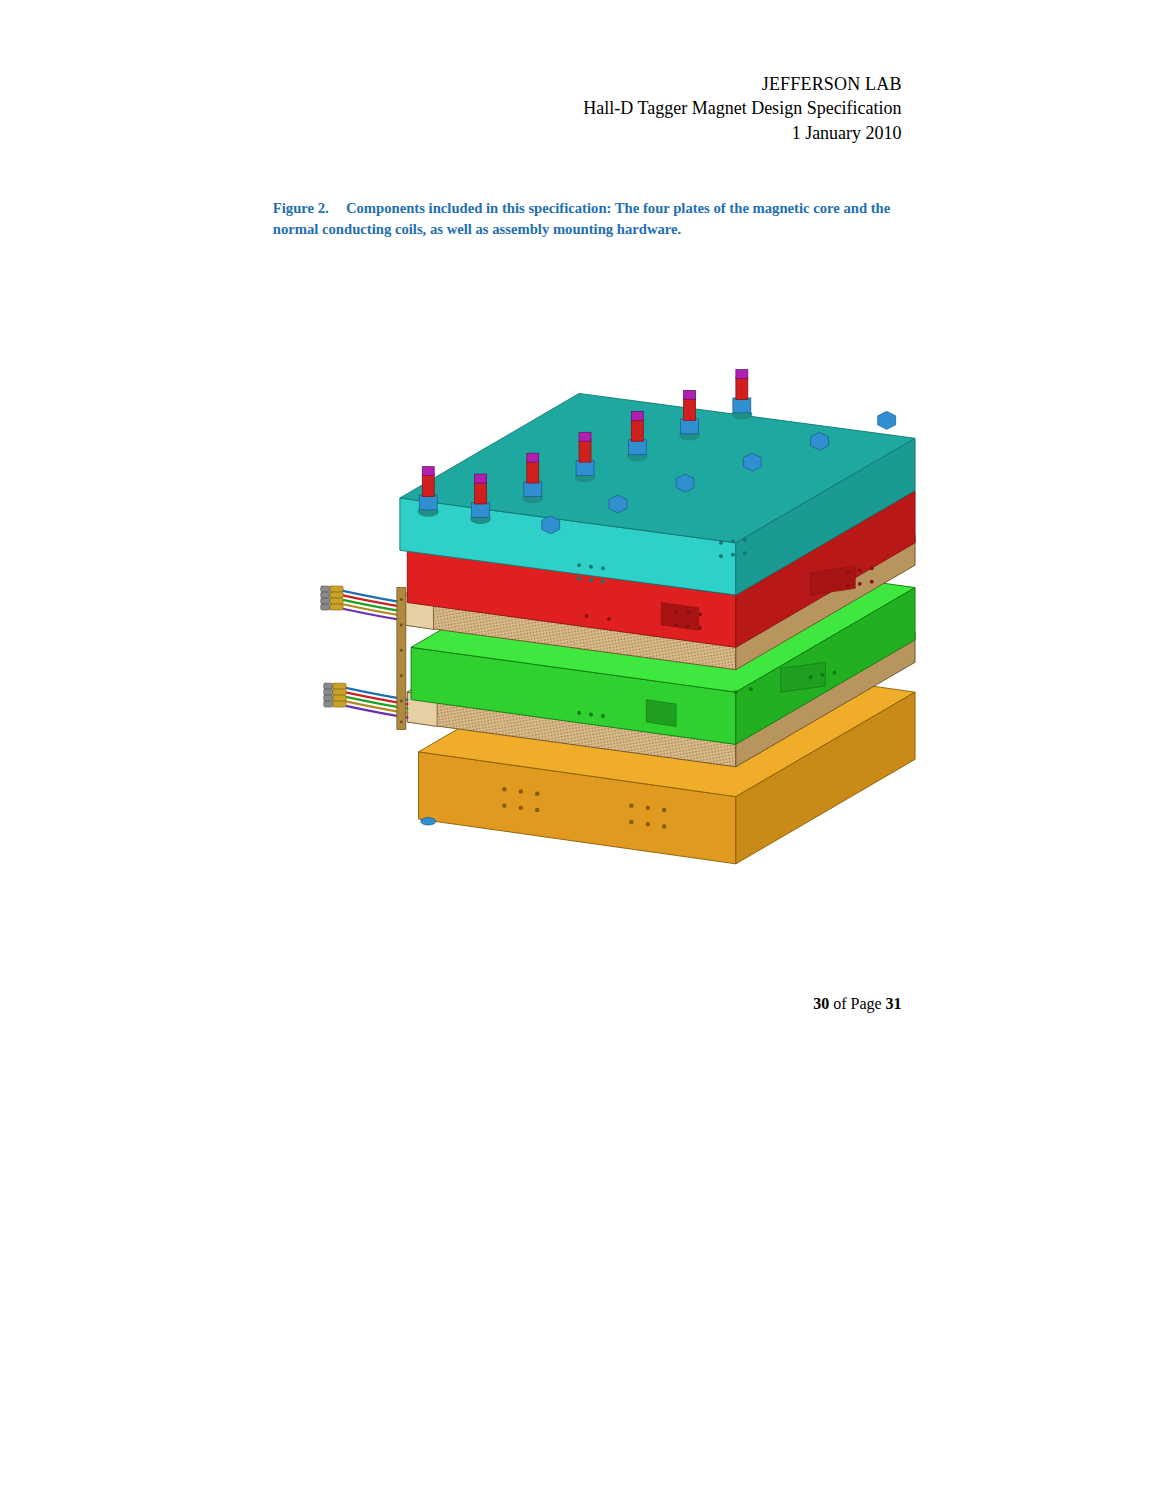JEFFERSON LAB
Hall-D Tagger Magnet Design Specification
1 January 2010
Figure 2. Components included in this specification: The four plates of the magnetic core and the normal conducting coils, as well as assembly mounting hardware.
30 of Page 31